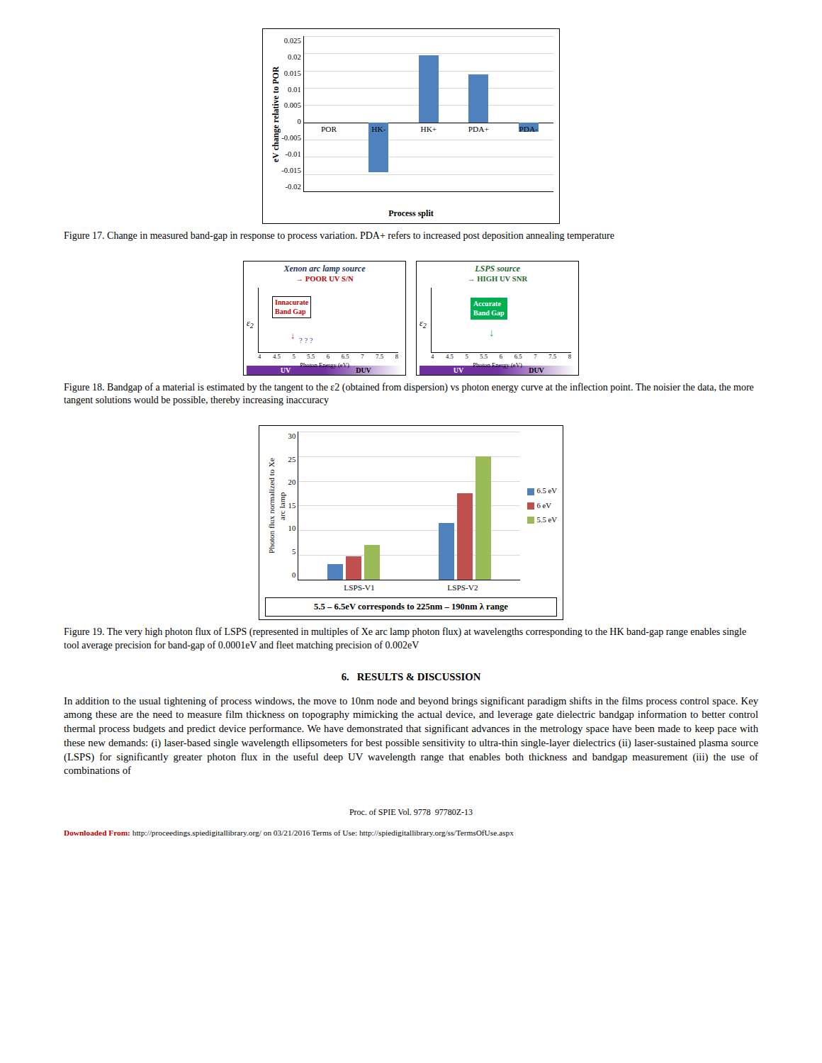eV change relative to POR
0.025
0.02
0.015
0.01
0.005
0
-0.005
-0.01
-0.015
-0.02
POR
HK-
HK+
PDA+
PDA-
Process split
Figure 17. Change in measured band-gap in response to process variation. PDA+ refers to increased post deposition annealing temperature
Xenon arc lamp source
→ POOR UV S/N
ε2
Innacurate
Band Gap
↓
? ? ?
44.555.566.577.58
Photon Energy (eV)
UV
DUV
LSPS source
→ HIGH UV SNR
ε2
Accurate
Band Gap
↓
44.555.566.577.58
Photon Energy (eV)
UV
DUV
Figure 18. Bandgap of a material is estimated by the tangent to the ε2 (obtained from dispersion) vs photon energy curve at the inflection point. The noisier the data, the more tangent solutions would be possible, thereby increasing inaccuracy
Photon flux normalized to Xe
arc lamp
30
25
20
15
10
5
0
6.5 eV
6 eV
5.5 eV
LSPS-V1
LSPS-V2
5.5 – 6.5eV corresponds to 225nm – 190nm λ range
Figure 19. The very high photon flux of LSPS (represented in multiples of Xe arc lamp photon flux) at wavelengths corresponding to the HK band-gap range enables single tool average precision for band-gap of 0.0001eV and fleet matching precision of 0.002eV
6. RESULTS & DISCUSSION
In addition to the usual tightening of process windows, the move to 10nm node and beyond brings significant paradigm shifts in the films process control space. Key among these are the need to measure film thickness on topography mimicking the actual device, and leverage gate dielectric bandgap information to better control thermal process budgets and predict device performance. We have demonstrated that significant advances in the metrology space have been made to keep pace with these new demands: (i) laser-based single wavelength ellipsometers for best possible sensitivity to ultra-thin single-layer dielectrics (ii) laser-sustained plasma source (LSPS) for significantly greater photon flux in the useful deep UV wavelength range that enables both thickness and bandgap measurement (iii) the use of combinations of
Proc. of SPIE Vol. 9778 97780Z-13
Downloaded From: http://proceedings.spiedigitallibrary.org/ on 03/21/2016 Terms of Use: http://spiedigitallibrary.org/ss/TermsOfUse.aspx